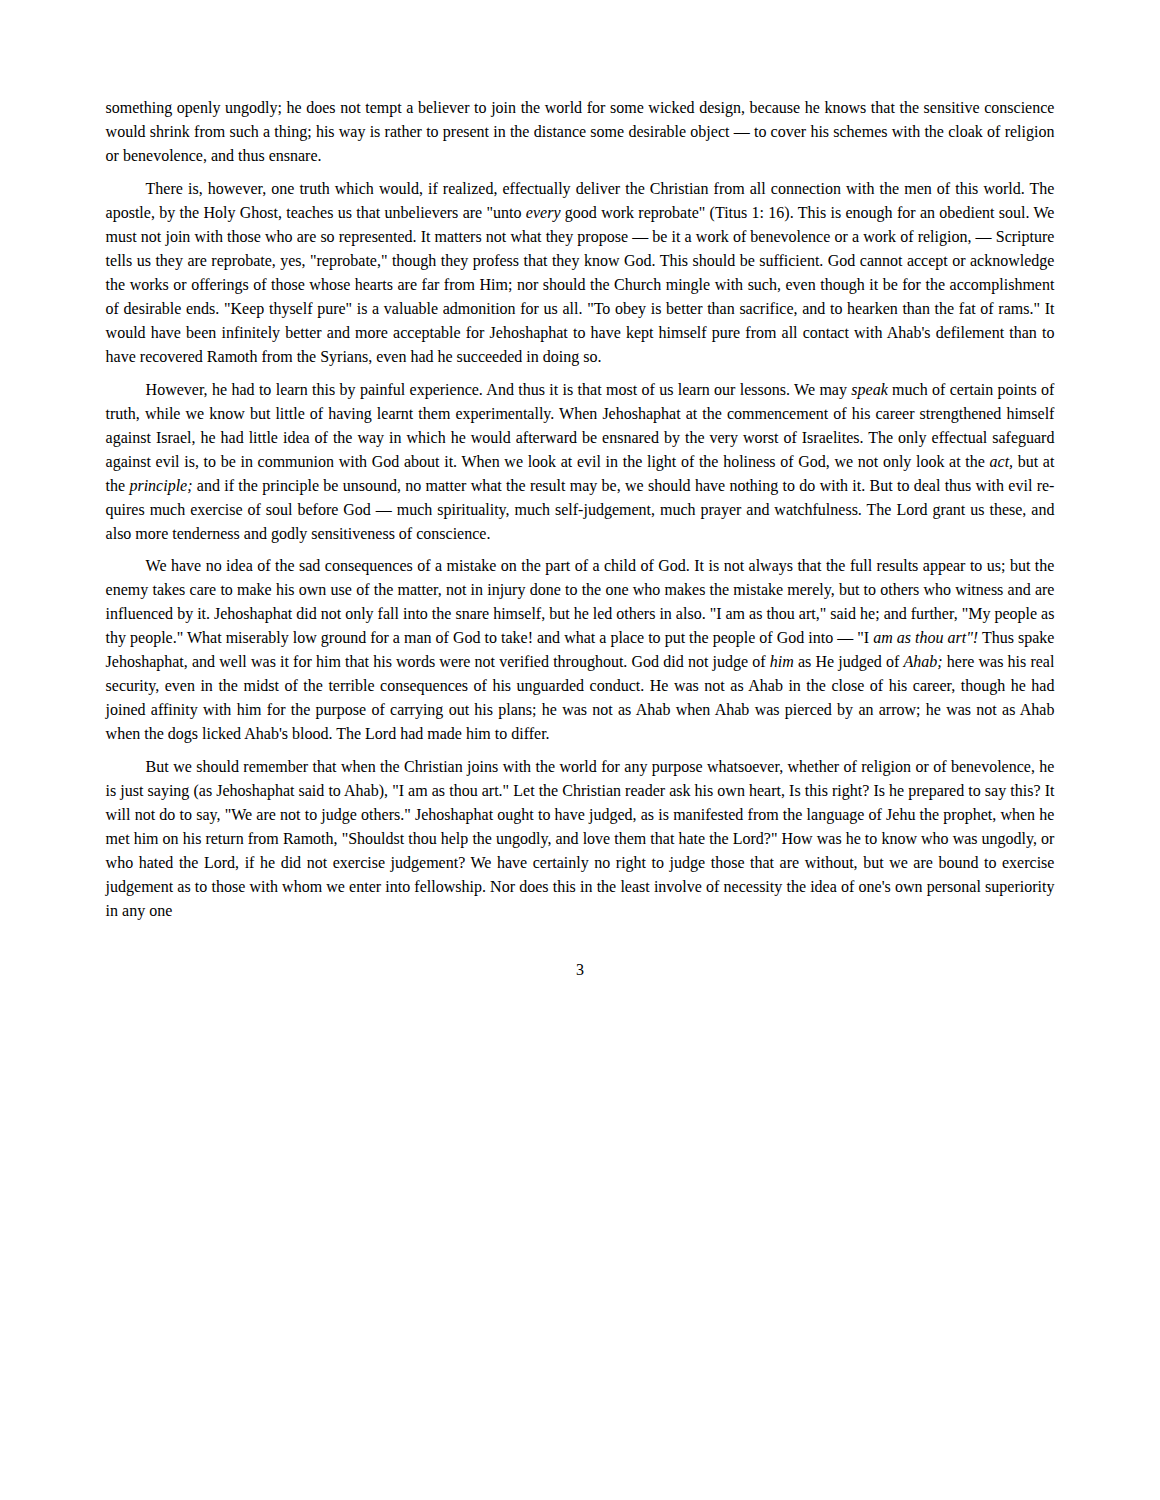something openly ungodly; he does not tempt a believer to join the world for some wicked design, because he knows that the sensitive conscience would shrink from such a thing; his way is rather to present in the distance some desirable object — to cover his schemes with the cloak of religion or benevolence, and thus ensnare.
There is, however, one truth which would, if realized, effectually deliver the Christian from all connection with the men of this world. The apostle, by the Holy Ghost, teaches us that unbelievers are "unto every good work reprobate" (Titus 1: 16). This is enough for an obedient soul. We must not join with those who are so represented. It matters not what they propose — be it a work of benevolence or a work of religion, — Scripture tells us they are reprobate, yes, "reprobate," though they profess that they know God. This should be sufficient. God cannot accept or acknowledge the works or offerings of those whose hearts are far from Him; nor should the Church mingle with such, even though it be for the accomplishment of desirable ends. "Keep thyself pure" is a valuable admonition for us all. "To obey is better than sacrifice, and to hearken than the fat of rams." It would have been infinitely better and more acceptable for Jehoshaphat to have kept himself pure from all contact with Ahab's defilement than to have recovered Ramoth from the Syrians, even had he succeeded in doing so.
However, he had to learn this by painful experience. And thus it is that most of us learn our lessons. We may speak much of certain points of truth, while we know but little of having learnt them experimentally. When Jehoshaphat at the commencement of his career strengthened himself against Israel, he had little idea of the way in which he would afterward be ensnared by the very worst of Israelites. The only effectual safeguard against evil is, to be in communion with God about it. When we look at evil in the light of the holiness of God, we not only look at the act, but at the principle; and if the principle be unsound, no matter what the result may be, we should have nothing to do with it. But to deal thus with evil requires much exercise of soul before God — much spirituality, much self-judgement, much prayer and watchfulness. The Lord grant us these, and also more tenderness and godly sensitiveness of conscience.
We have no idea of the sad consequences of a mistake on the part of a child of God. It is not always that the full results appear to us; but the enemy takes care to make his own use of the matter, not in injury done to the one who makes the mistake merely, but to others who witness and are influenced by it. Jehoshaphat did not only fall into the snare himself, but he led others in also. "I am as thou art," said he; and further, "My people as thy people." What miserably low ground for a man of God to take! and what a place to put the people of God into — "I am as thou art"! Thus spake Jehoshaphat, and well was it for him that his words were not verified throughout. God did not judge of him as He judged of Ahab; here was his real security, even in the midst of the terrible consequences of his unguarded conduct. He was not as Ahab in the close of his career, though he had joined affinity with him for the purpose of carrying out his plans; he was not as Ahab when Ahab was pierced by an arrow; he was not as Ahab when the dogs licked Ahab's blood. The Lord had made him to differ.
But we should remember that when the Christian joins with the world for any purpose whatsoever, whether of religion or of benevolence, he is just saying (as Jehoshaphat said to Ahab), "I am as thou art." Let the Christian reader ask his own heart, Is this right? Is he prepared to say this? It will not do to say, "We are not to judge others." Jehoshaphat ought to have judged, as is manifested from the language of Jehu the prophet, when he met him on his return from Ramoth, "Shouldst thou help the ungodly, and love them that hate the Lord?" How was he to know who was ungodly, or who hated the Lord, if he did not exercise judgement? We have certainly no right to judge those that are without, but we are bound to exercise judgement as to those with whom we enter into fellowship. Nor does this in the least involve of necessity the idea of one's own personal superiority in any one
3